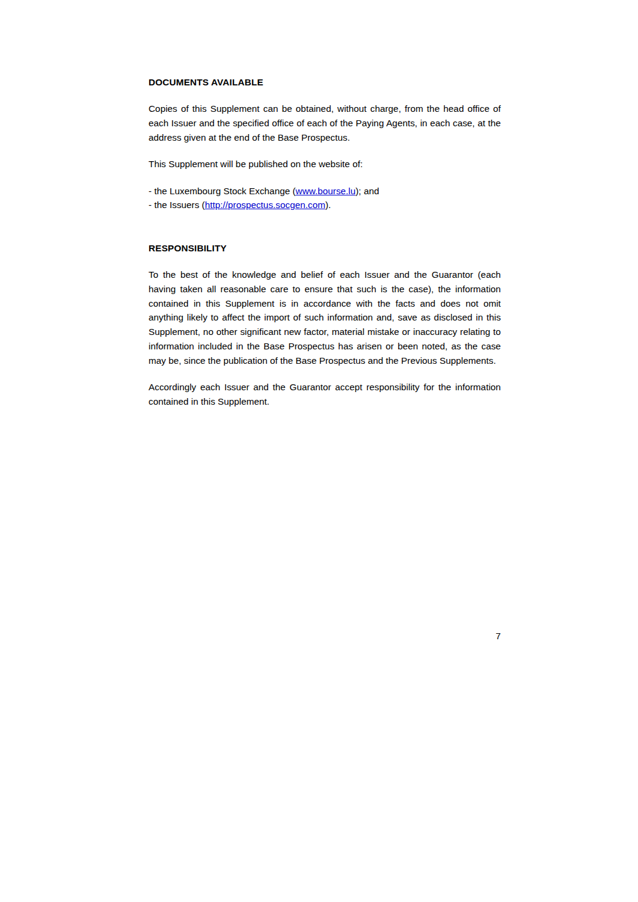DOCUMENTS AVAILABLE
Copies of this Supplement can be obtained, without charge, from the head office of each Issuer and the specified office of each of the Paying Agents, in each case, at the address given at the end of the Base Prospectus.
This Supplement will be published on the website of:
- the Luxembourg Stock Exchange (www.bourse.lu); and
- the Issuers (http://prospectus.socgen.com).
RESPONSIBILITY
To the best of the knowledge and belief of each Issuer and the Guarantor (each having taken all reasonable care to ensure that such is the case), the information contained in this Supplement is in accordance with the facts and does not omit anything likely to affect the import of such information and, save as disclosed in this Supplement, no other significant new factor, material mistake or inaccuracy relating to information included in the Base Prospectus has arisen or been noted, as the case may be, since the publication of the Base Prospectus and the Previous Supplements.
Accordingly each Issuer and the Guarantor accept responsibility for the information contained in this Supplement.
7